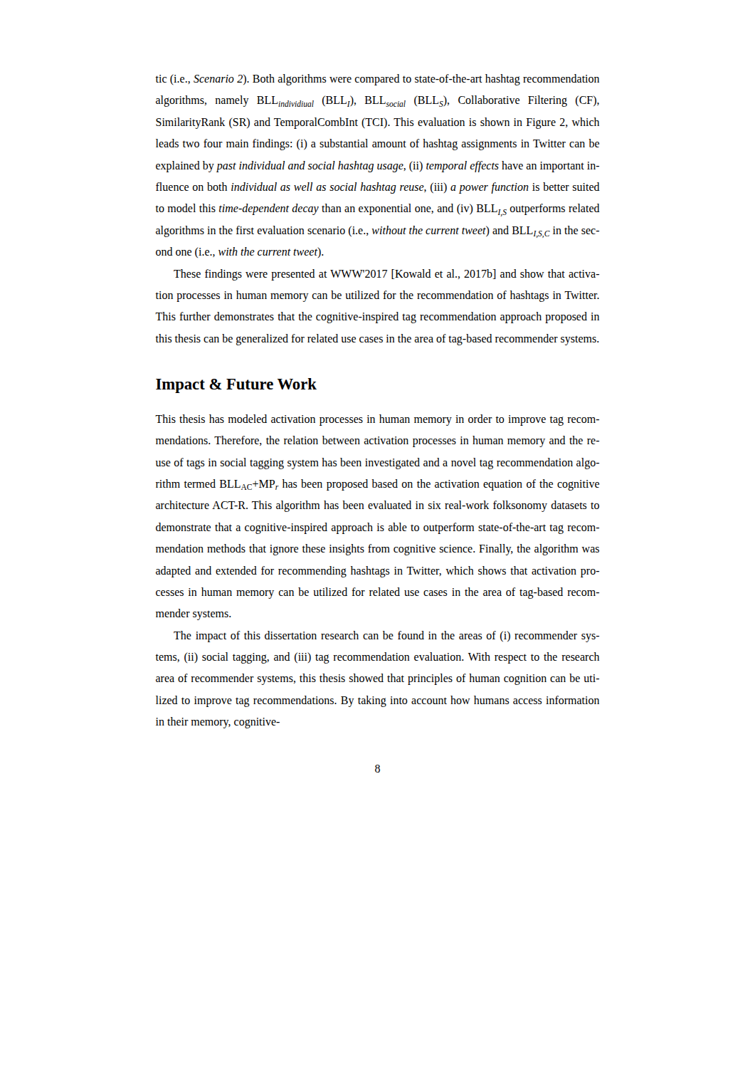tic (i.e., Scenario 2). Both algorithms were compared to state-of-the-art hashtag recommendation algorithms, namely BLLindividiual (BLLI), BLLsocial (BLLS), Collaborative Filtering (CF), SimilarityRank (SR) and TemporalCombInt (TCI). This evaluation is shown in Figure 2, which leads two four main findings: (i) a substantial amount of hashtag assignments in Twitter can be explained by past individual and social hashtag usage, (ii) temporal effects have an important influence on both individual as well as social hashtag reuse, (iii) a power function is better suited to model this time-dependent decay than an exponential one, and (iv) BLLI,S outperforms related algorithms in the first evaluation scenario (i.e., without the current tweet) and BLLI,S,C in the second one (i.e., with the current tweet).
These findings were presented at WWW'2017 [Kowald et al., 2017b] and show that activation processes in human memory can be utilized for the recommendation of hashtags in Twitter. This further demonstrates that the cognitive-inspired tag recommendation approach proposed in this thesis can be generalized for related use cases in the area of tag-based recommender systems.
Impact & Future Work
This thesis has modeled activation processes in human memory in order to improve tag recommendations. Therefore, the relation between activation processes in human memory and the reuse of tags in social tagging system has been investigated and a novel tag recommendation algorithm termed BLLAC+MPr has been proposed based on the activation equation of the cognitive architecture ACT-R. This algorithm has been evaluated in six real-work folksonomy datasets to demonstrate that a cognitive-inspired approach is able to outperform state-of-the-art tag recommendation methods that ignore these insights from cognitive science. Finally, the algorithm was adapted and extended for recommending hashtags in Twitter, which shows that activation processes in human memory can be utilized for related use cases in the area of tag-based recommender systems.
The impact of this dissertation research can be found in the areas of (i) recommender systems, (ii) social tagging, and (iii) tag recommendation evaluation. With respect to the research area of recommender systems, this thesis showed that principles of human cognition can be utilized to improve tag recommendations. By taking into account how humans access information in their memory, cognitive-
8